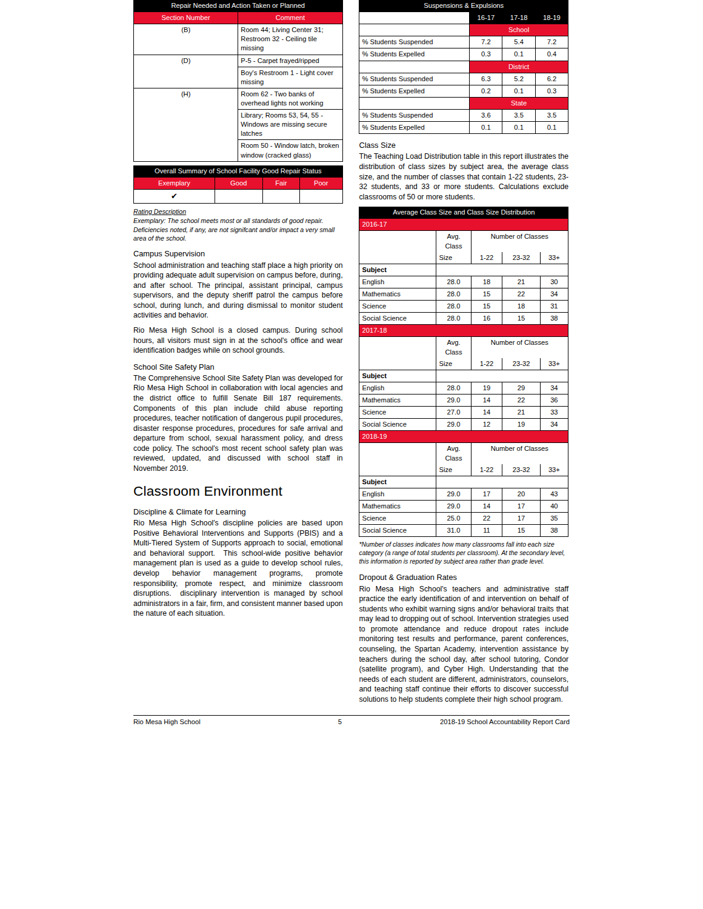Repair Needed and Action Taken or Planned
| Section Number | Comment |
| --- | --- |
| (B) | Room 44; Living Center 31; Restroom 32 - Ceiling tile missing |
| (D) | P-5 - Carpet frayed/ripped |
| Boy's Restroom 1 - Light cover missing |
| (H) | Room 62 - Two banks of overhead lights not working |
| Library; Rooms 53, 54, 55 - Windows are missing secure latches |
| Room 50 - Window latch, broken window (cracked glass) |
Overall Summary of School Facility Good Repair Status
| Exemplary | Good | Fair | Poor |
| --- | --- | --- | --- |
| ✔ | | | |
Rating Description Exemplary: The school meets most or all standards of good repair. Deficiencies noted, if any, are not signifcant and/or impact a very small area of the school.
Campus Supervision
School administration and teaching staff place a high priority on providing adequate adult supervision on campus before, during, and after school. The principal, assistant principal, campus supervisors, and the deputy sheriff patrol the campus before school, during lunch, and during dismissal to monitor student activities and behavior.
Rio Mesa High School is a closed campus. During school hours, all visitors must sign in at the school's office and wear identification badges while on school grounds.
School Site Safety Plan
The Comprehensive School Site Safety Plan was developed for Rio Mesa High School in collaboration with local agencies and the district office to fulfill Senate Bill 187 requirements. Components of this plan include child abuse reporting procedures, teacher notification of dangerous pupil procedures, disaster response procedures, procedures for safe arrival and departure from school, sexual harassment policy, and dress code policy. The school's most recent school safety plan was reviewed, updated, and discussed with school staff in November 2019.
Classroom Environment
Discipline & Climate for Learning
Rio Mesa High School's discipline policies are based upon Positive Behavioral Interventions and Supports (PBIS) and a Multi-Tiered System of Supports approach to social, emotional and behavioral support. This school-wide positive behavior management plan is used as a guide to develop school rules, develop behavior management programs, promote responsibility, promote respect, and minimize classroom disruptions. disciplinary intervention is managed by school administrators in a fair, firm, and consistent manner based upon the nature of each situation.
Suspensions & Expulsions
| | 16-17 | 17-18 | 18-19 |
| --- | --- | --- | --- |
| | School |
| % Students Suspended | 7.2 | 5.4 | 7.2 |
| % Students Expelled | 0.3 | 0.1 | 0.4 |
| | District |
| % Students Suspended | 6.3 | 5.2 | 6.2 |
| % Students Expelled | 0.2 | 0.1 | 0.3 |
| | State |
| % Students Suspended | 3.6 | 3.5 | 3.5 |
| % Students Expelled | 0.1 | 0.1 | 0.1 |
Class Size
The Teaching Load Distribution table in this report illustrates the distribution of class sizes by subject area, the average class size, and the number of classes that contain 1-22 students, 23-32 students, and 33 or more students. Calculations exclude classrooms of 50 or more students.
Average Class Size and Class Size Distribution
| 2016-17 |
| | Avg. Class | Number of Classes |
| Size | 1-22 | 23-32 | 33+ |
| Subject | |
| English | 28.0 | 18 | 21 | 30 |
| Mathematics | 28.0 | 15 | 22 | 34 |
| Science | 28.0 | 15 | 18 | 31 |
| Social Science | 28.0 | 16 | 15 | 38 |
| 2017-18 |
| | Avg. Class | Number of Classes |
| Size | 1-22 | 23-32 | 33+ |
| Subject | |
| English | 28.0 | 19 | 29 | 34 |
| Mathematics | 29.0 | 14 | 22 | 36 |
| Science | 27.0 | 14 | 21 | 33 |
| Social Science | 29.0 | 12 | 19 | 34 |
| 2018-19 |
| | Avg. Class | Number of Classes |
| Size | 1-22 | 23-32 | 33+ |
| Subject | |
| English | 29.0 | 17 | 20 | 43 |
| Mathematics | 29.0 | 14 | 17 | 40 |
| Science | 25.0 | 22 | 17 | 35 |
| Social Science | 31.0 | 11 | 15 | 38 |
*Number of classes indicates how many classrooms fall into each size category (a range of total students per classroom). At the secondary level, this information is reported by subject area rather than grade level.
Dropout & Graduation Rates
Rio Mesa High School's teachers and administrative staff practice the early identification of and intervention on behalf of students who exhibit warning signs and/or behavioral traits that may lead to dropping out of school. Intervention strategies used to promote attendance and reduce dropout rates include monitoring test results and performance, parent conferences, counseling, the Spartan Academy, intervention assistance by teachers during the school day, after school tutoring, Condor (satellite program), and Cyber High. Understanding that the needs of each student are different, administrators, counselors, and teaching staff continue their efforts to discover successful solutions to help students complete their high school program.
Rio Mesa High School
5
2018-19 School Accountability Report Card